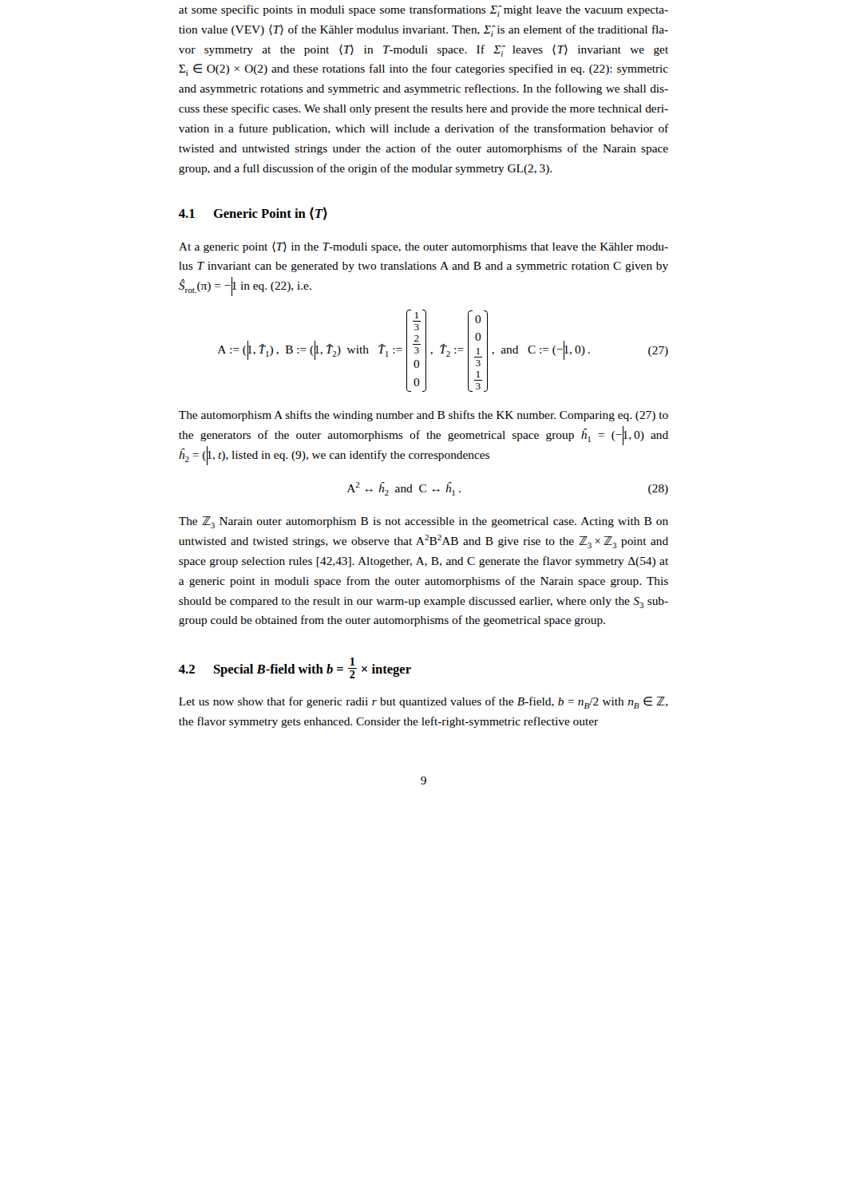at some specific points in moduli space some transformations Σ̂i might leave the vacuum expectation value (VEV) ⟨T⟩ of the Kähler modulus invariant. Then, Σ̂i is an element of the traditional flavor symmetry at the point ⟨T⟩ in T-moduli space. If Σ̂i leaves ⟨T⟩ invariant we get Σi ∈ O(2) × O(2) and these rotations fall into the four categories specified in eq. (22): symmetric and asymmetric rotations and symmetric and asymmetric reflections. In the following we shall discuss these specific cases. We shall only present the results here and provide the more technical derivation in a future publication, which will include a derivation of the transformation behavior of twisted and untwisted strings under the action of the outer automorphisms of the Narain space group, and a full discussion of the origin of the modular symmetry GL(2, 3).
4.1 Generic Point in ⟨T⟩
At a generic point ⟨T⟩ in the T-moduli space, the outer automorphisms that leave the Kähler modulus T invariant can be generated by two translations A and B and a symmetric rotation C given by Ŝrot.(π) = − in eq. (22), i.e.
A := ( , T̂1) , B := ( , T̂2) with T̂1 := 13
23
0
0 , T̂2 := 0
0
13
13 , and C := (− , 0) .
(27)
The automorphism A shifts the winding number and B shifts the KK number. Comparing eq. (27) to the generators of the outer automorphisms of the geometrical space group ĥ1 = (− , 0) and ĥ2 = ( , t), listed in eq. (9), we can identify the correspondences
A2 ↔ ĥ2 and C ↔ ĥ1 .
(28)
The ℤ3 Narain outer automorphism B is not accessible in the geometrical case. Acting with B on untwisted and twisted strings, we observe that A2B2AB and B give rise to the ℤ3 × ℤ3 point and space group selection rules [42,43]. Altogether, A, B, and C generate the flavor symmetry Δ(54) at a generic point in moduli space from the outer automorphisms of the Narain space group. This should be compared to the result in our warm-up example discussed earlier, where only the S3 subgroup could be obtained from the outer automorphisms of the geometrical space group.
4.2 Special B-field with b = 12 × integer
Let us now show that for generic radii r but quantized values of the B-field, b = nB/2 with nB ∈ ℤ, the flavor symmetry gets enhanced. Consider the left-right-symmetric reflective outer
9